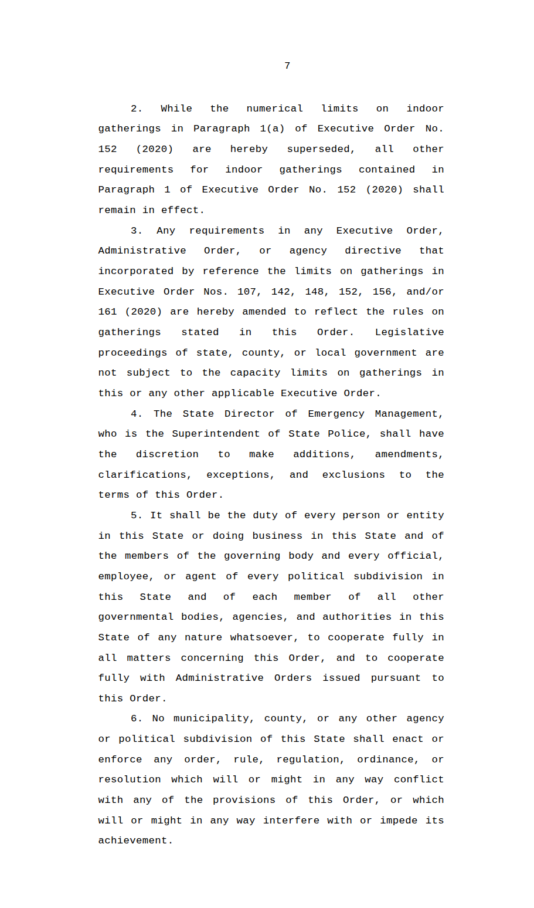7
2. While the numerical limits on indoor gatherings in Paragraph 1(a) of Executive Order No. 152 (2020) are hereby superseded, all other requirements for indoor gatherings contained in Paragraph 1 of Executive Order No. 152 (2020) shall remain in effect.
3. Any requirements in any Executive Order, Administrative Order, or agency directive that incorporated by reference the limits on gatherings in Executive Order Nos. 107, 142, 148, 152, 156, and/or 161 (2020) are hereby amended to reflect the rules on gatherings stated in this Order. Legislative proceedings of state, county, or local government are not subject to the capacity limits on gatherings in this or any other applicable Executive Order.
4. The State Director of Emergency Management, who is the Superintendent of State Police, shall have the discretion to make additions, amendments, clarifications, exceptions, and exclusions to the terms of this Order.
5. It shall be the duty of every person or entity in this State or doing business in this State and of the members of the governing body and every official, employee, or agent of every political subdivision in this State and of each member of all other governmental bodies, agencies, and authorities in this State of any nature whatsoever, to cooperate fully in all matters concerning this Order, and to cooperate fully with Administrative Orders issued pursuant to this Order.
6. No municipality, county, or any other agency or political subdivision of this State shall enact or enforce any order, rule, regulation, ordinance, or resolution which will or might in any way conflict with any of the provisions of this Order, or which will or might in any way interfere with or impede its achievement.